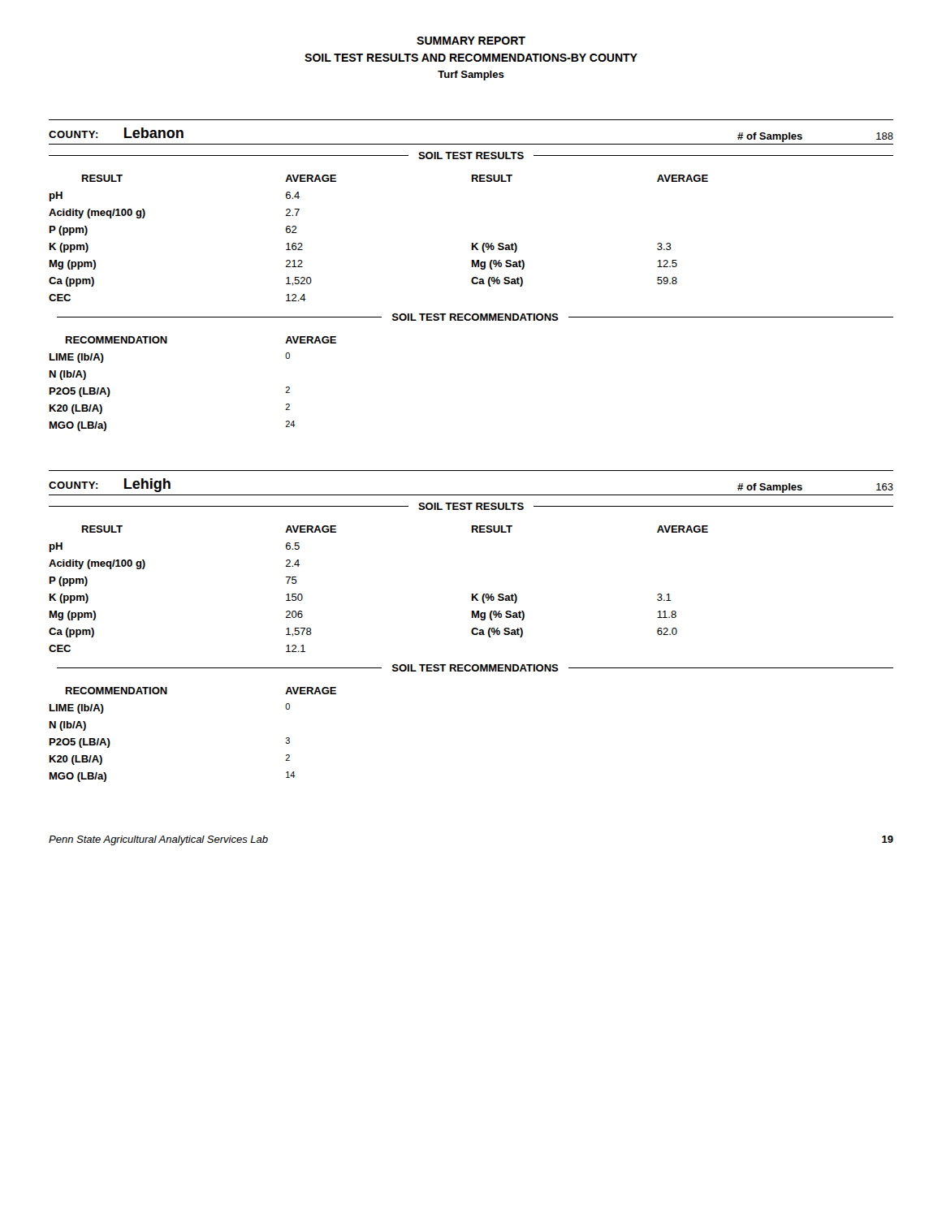SUMMARY REPORT
SOIL TEST RESULTS AND RECOMMENDATIONS-BY COUNTY
Turf Samples
COUNTY: Lebanon
# of Samples 188
SOIL TEST RESULTS
| RESULT | AVERAGE | RESULT | AVERAGE |
| --- | --- | --- | --- |
| pH | 6.4 | | |
| Acidity (meq/100 g) | 2.7 | | |
| P (ppm) | 62 | | |
| K (ppm) | 162 | K (% Sat) | 3.3 |
| Mg (ppm) | 212 | Mg (% Sat) | 12.5 |
| Ca (ppm) | 1,520 | Ca (% Sat) | 59.8 |
| CEC | 12.4 | | |
SOIL TEST RECOMMENDATIONS
| RECOMMENDATION | AVERAGE | | |
| --- | --- | --- | --- |
| LIME (lb/A) | 0 | | |
| N (lb/A) | | | |
| P2O5 (LB/A) | 2 | | |
| K20 (LB/A) | 2 | | |
| MGO (LB/a) | 24 | | |
COUNTY: Lehigh
# of Samples 163
SOIL TEST RESULTS
| RESULT | AVERAGE | RESULT | AVERAGE |
| --- | --- | --- | --- |
| pH | 6.5 | | |
| Acidity (meq/100 g) | 2.4 | | |
| P (ppm) | 75 | | |
| K (ppm) | 150 | K (% Sat) | 3.1 |
| Mg (ppm) | 206 | Mg (% Sat) | 11.8 |
| Ca (ppm) | 1,578 | Ca (% Sat) | 62.0 |
| CEC | 12.1 | | |
SOIL TEST RECOMMENDATIONS
| RECOMMENDATION | AVERAGE | | |
| --- | --- | --- | --- |
| LIME (lb/A) | 0 | | |
| N (lb/A) | | | |
| P2O5 (LB/A) | 3 | | |
| K20 (LB/A) | 2 | | |
| MGO (LB/a) | 14 | | |
Penn State Agricultural Analytical Services Lab
19